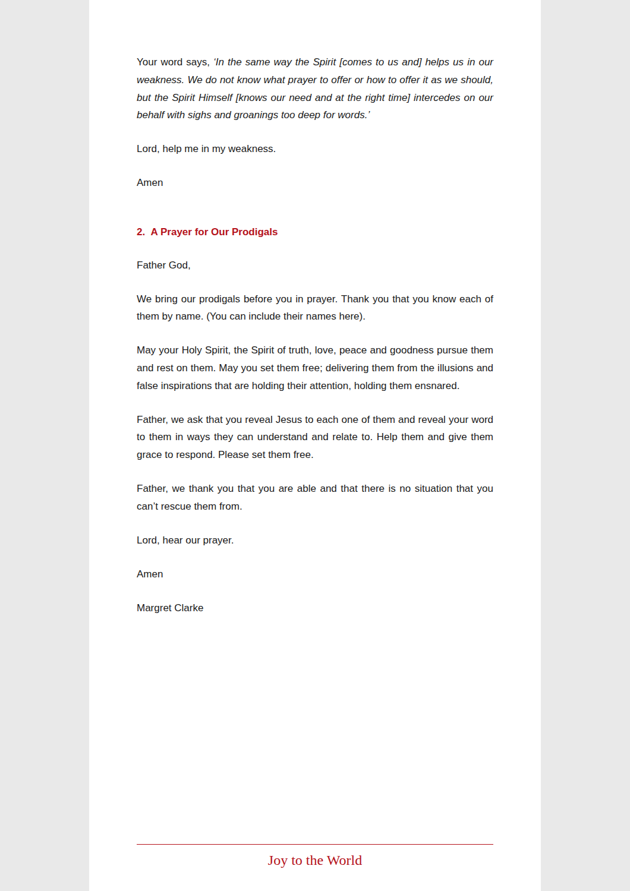Your word says, ‘In the same way the Spirit [comes to us and] helps us in our weakness. We do not know what prayer to offer or how to offer it as we should, but the Spirit Himself [knows our need and at the right time] intercedes on our behalf with sighs and groanings too deep for words.’
Lord, help me in my weakness.
Amen
2. A Prayer for Our Prodigals
Father God,
We bring our prodigals before you in prayer. Thank you that you know each of them by name. (You can include their names here).
May your Holy Spirit, the Spirit of truth, love, peace and goodness pursue them and rest on them. May you set them free; delivering them from the illusions and false inspirations that are holding their attention, holding them ensnared.
Father, we ask that you reveal Jesus to each one of them and reveal your word to them in ways they can understand and relate to. Help them and give them grace to respond. Please set them free.
Father, we thank you that you are able and that there is no situation that you can’t rescue them from.
Lord, hear our prayer.
Amen
Margret Clarke
Joy to the World